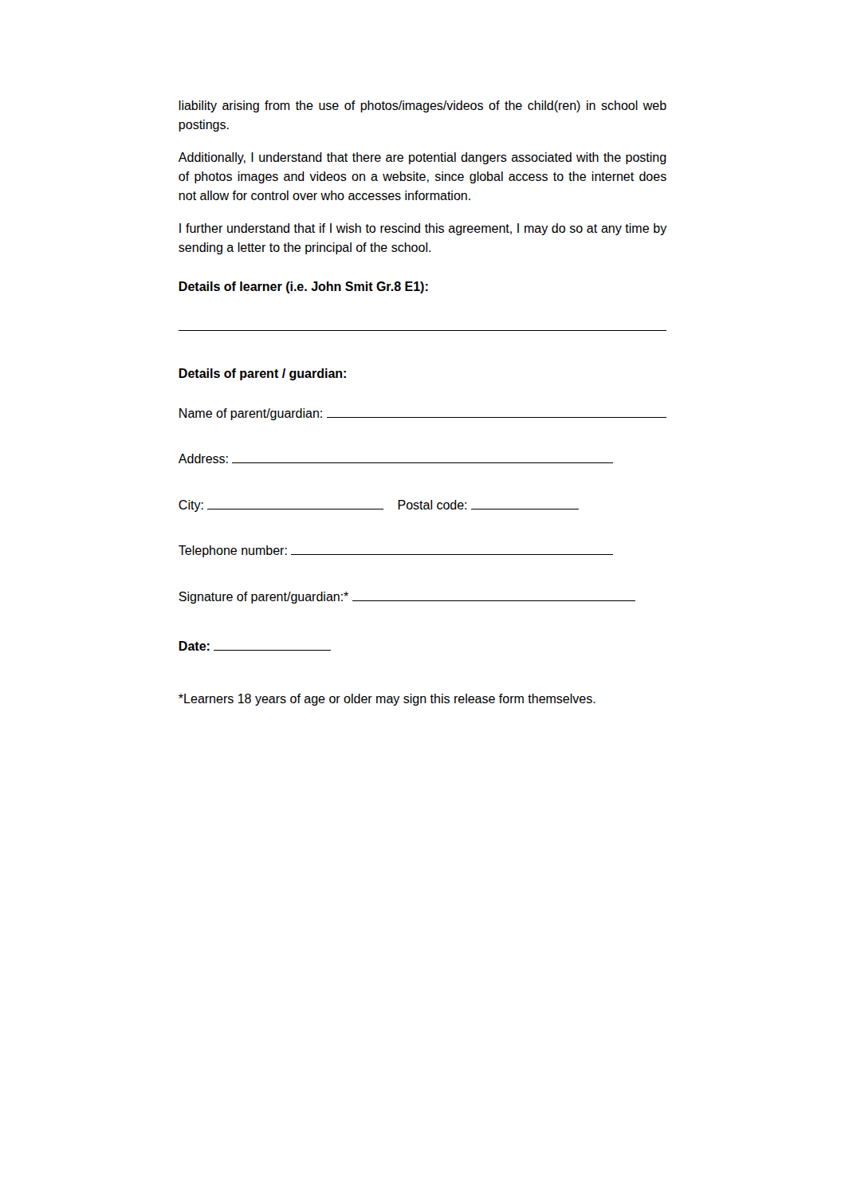liability arising from the use of photos/images/videos of the child(ren) in school web postings.
Additionally, I understand that there are potential dangers associated with the posting of photos images and videos on a website, since global access to the internet does not allow for control over who accesses information.
I further understand that if I wish to rescind this agreement, I may do so at any time by sending a letter to the principal of the school.
Details of learner (i.e. John Smit Gr.8 E1):
Details of parent / guardian:
Name of parent/guardian:
Address:
City: Postal code:
Telephone number:
Signature of parent/guardian:*
Date:
*Learners 18 years of age or older may sign this release form themselves.